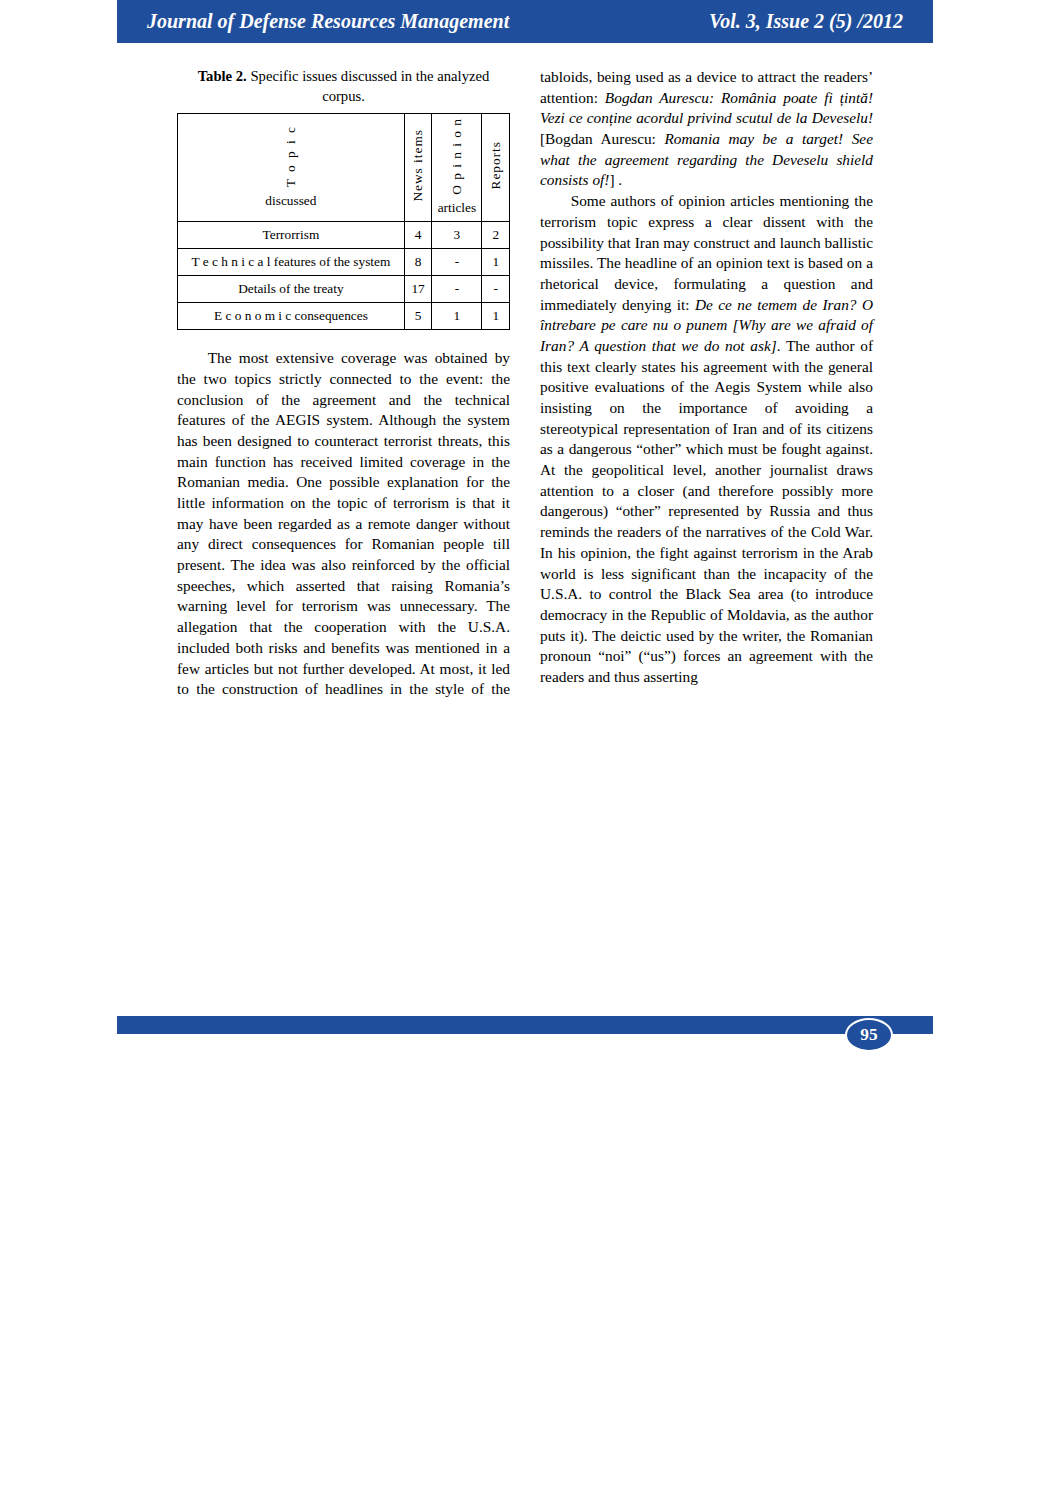Journal of Defense Resources Management Vol. 3, Issue 2 (5) /2012
Table 2. Specific issues discussed in the analyzed corpus.
| T o p i c discussed | News items | O p i n i o n articles | Reports |
| --- | --- | --- | --- |
| Terrorrism | 4 | 3 | 2 |
| T e c h n i c a l features of the system | 8 | - | 1 |
| Details of the treaty | 17 | - | - |
| E c o n o m i c consequences | 5 | 1 | 1 |
The most extensive coverage was obtained by the two topics strictly connected to the event: the conclusion of the agreement and the technical features of the AEGIS system. Although the system has been designed to counteract terrorist threats, this main function has received limited coverage in the Romanian media. One possible explanation for the little information on the topic of terrorism is that it may have been regarded as a remote danger without any direct consequences for Romanian people till present. The idea was also reinforced by the official speeches, which asserted that raising Romania’s warning level for terrorism was unnecessary. The allegation that the cooperation with the U.S.A. included both risks and benefits was mentioned in a few articles but not further developed. At most, it led to the construction of headlines in the style of the tabloids, being used as a device to attract the readers’ attention: Bogdan Aurescu: România poate fi țintă! Vezi ce conține acordul privind scutul de la Deveselu! [Bogdan Aurescu: Romania may be a target! See what the agreement regarding the Deveselu shield consists of!] .
Some authors of opinion articles mentioning the terrorism topic express a clear dissent with the possibility that Iran may construct and launch ballistic missiles. The headline of an opinion text is based on a rhetorical device, formulating a question and immediately denying it: De ce ne temem de Iran? O întrebare pe care nu o punem [Why are we afraid of Iran? A question that we do not ask]. The author of this text clearly states his agreement with the general positive evaluations of the Aegis System while also insisting on the importance of avoiding a stereotypical representation of Iran and of its citizens as a dangerous “other” which must be fought against. At the geopolitical level, another journalist draws attention to a closer (and therefore possibly more dangerous) “other” represented by Russia and thus reminds the readers of the narratives of the Cold War. In his opinion, the fight against terrorism in the Arab world is less significant than the incapacity of the U.S.A. to control the Black Sea area (to introduce democracy in the Republic of Moldavia, as the author puts it). The deictic used by the writer, the Romanian pronoun “noi” (“us”) forces an agreement with the readers and thus asserting
95